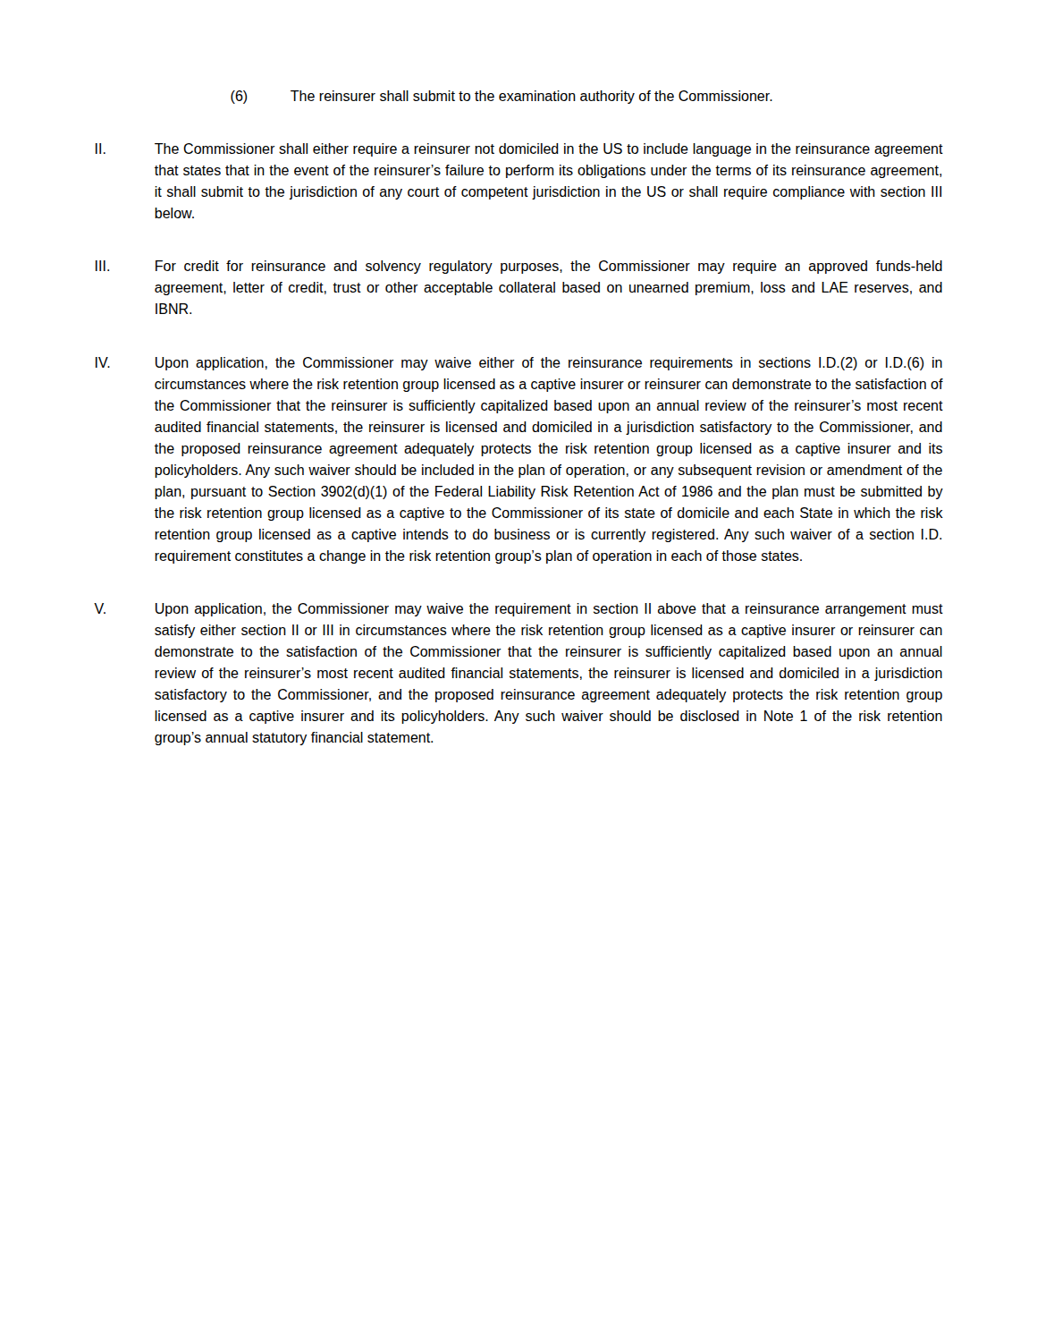(6)
The reinsurer shall submit to the examination authority of the Commissioner.
II.
The Commissioner shall either require a reinsurer not domiciled in the US to include language in the reinsurance agreement that states that in the event of the reinsurer’s failure to perform its obligations under the terms of its reinsurance agreement, it shall submit to the jurisdiction of any court of competent jurisdiction in the US or shall require compliance with section III below.
III.
For credit for reinsurance and solvency regulatory purposes, the Commissioner may require an approved funds-held agreement, letter of credit, trust or other acceptable collateral based on unearned premium, loss and LAE reserves, and IBNR.
IV.
Upon application, the Commissioner may waive either of the reinsurance requirements in sections I.D.(2) or I.D.(6) in circumstances where the risk retention group licensed as a captive insurer or reinsurer can demonstrate to the satisfaction of the Commissioner that the reinsurer is sufficiently capitalized based upon an annual review of the reinsurer’s most recent audited financial statements, the reinsurer is licensed and domiciled in a jurisdiction satisfactory to the Commissioner, and the proposed reinsurance agreement adequately protects the risk retention group licensed as a captive insurer and its policyholders. Any such waiver should be included in the plan of operation, or any subsequent revision or amendment of the plan, pursuant to Section 3902(d)(1) of the Federal Liability Risk Retention Act of 1986 and the plan must be submitted by the risk retention group licensed as a captive to the Commissioner of its state of domicile and each State in which the risk retention group licensed as a captive intends to do business or is currently registered. Any such waiver of a section I.D. requirement constitutes a change in the risk retention group’s plan of operation in each of those states.
V.
Upon application, the Commissioner may waive the requirement in section II above that a reinsurance arrangement must satisfy either section II or III in circumstances where the risk retention group licensed as a captive insurer or reinsurer can demonstrate to the satisfaction of the Commissioner that the reinsurer is sufficiently capitalized based upon an annual review of the reinsurer’s most recent audited financial statements, the reinsurer is licensed and domiciled in a jurisdiction satisfactory to the Commissioner, and the proposed reinsurance agreement adequately protects the risk retention group licensed as a captive insurer and its policyholders. Any such waiver should be disclosed in Note 1 of the risk retention group’s annual statutory financial statement.